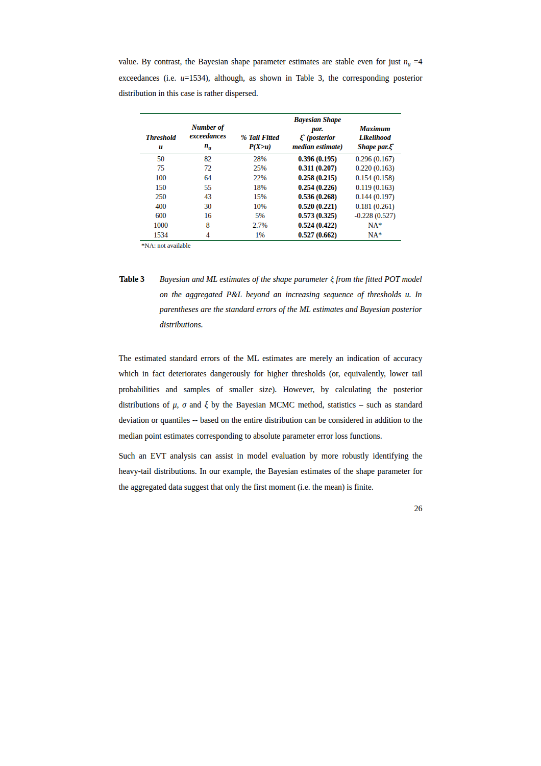value. By contrast, the Bayesian shape parameter estimates are stable even for just nu =4 exceedances (i.e. u=1534), although, as shown in Table 3, the corresponding posterior distribution in this case is rather dispersed.
| Threshold u | Number of exceedances n u | % Tail Fitted P(X>u) | Bayesian Shape par. ξ̂ (posterior median estimate) | Maximum Likelihood Shape par.ξ̂ |
| --- | --- | --- | --- | --- |
| 50 | 82 | 28% | 0.396 (0.195) | 0.296 (0.167) |
| 75 | 72 | 25% | 0.311 (0.207) | 0.220 (0.163) |
| 100 | 64 | 22% | 0.258 (0.215) | 0.154 (0.158) |
| 150 | 55 | 18% | 0.254 (0.226) | 0.119 (0.163) |
| 250 | 43 | 15% | 0.536 (0.268) | 0.144 (0.197) |
| 400 | 30 | 10% | 0.520 (0.221) | 0.181 (0.261) |
| 600 | 16 | 5% | 0.573 (0.325) | -0.228 (0.527) |
| 1000 | 8 | 2.7% | 0.524 (0.422) | NA* |
| 1534 | 4 | 1% | 0.527 (0.662) | NA* |
*NA: not available
| Table 3 | Bayesian and ML estimates of the shape parameter ξ from the fitted POT model on the aggregated P&L beyond an increasing sequence of thresholds u. In parentheses are the standard errors of the ML estimates and Bayesian posterior distributions. |
The estimated standard errors of the ML estimates are merely an indication of accuracy which in fact deteriorates dangerously for higher thresholds (or, equivalently, lower tail probabilities and samples of smaller size). However, by calculating the posterior distributions of μ, σ and ξ by the Bayesian MCMC method, statistics – such as standard deviation or quantiles -- based on the entire distribution can be considered in addition to the median point estimates corresponding to absolute parameter error loss functions.
Such an EVT analysis can assist in model evaluation by more robustly identifying the heavy-tail distributions. In our example, the Bayesian estimates of the shape parameter for the aggregated data suggest that only the first moment (i.e. the mean) is finite.
26